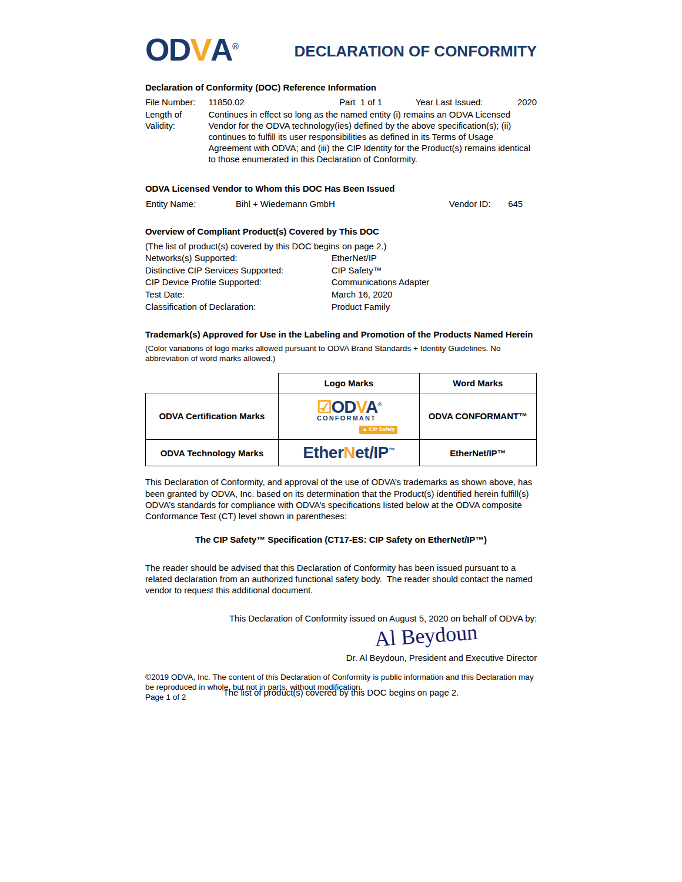ODVA®
DECLARATION OF CONFORMITY
Declaration of Conformity (DOC) Reference Information
| File Number: | 11850.02 | Part 1 of 1 | Year Last Issued: | 2020 |
| Length of Validity: | Continues in effect so long as the named entity (i) remains an ODVA Licensed Vendor for the ODVA technology(ies) defined by the above specification(s); (ii) continues to fulfill its user responsibilities as defined in its Terms of Usage Agreement with ODVA; and (iii) the CIP Identity for the Product(s) remains identical to those enumerated in this Declaration of Conformity. |
ODVA Licensed Vendor to Whom this DOC Has Been Issued
| Entity Name: | Bihl + Wiedemann GmbH | Vendor ID: | 645 |
Overview of Compliant Product(s) Covered by This DOC
| (The list of product(s) covered by this DOC begins on page 2.) |
| Networks(s) Supported: | EtherNet/IP |
| Distinctive CIP Services Supported: | CIP Safety™ |
| CIP Device Profile Supported: | Communications Adapter |
| Test Date: | March 16, 2020 |
| Classification of Declaration: | Product Family |
Trademark(s) Approved for Use in the Labeling and Promotion of the Products Named Herein
(Color variations of logo marks allowed pursuant to ODVA Brand Standards + Identity Guidelines. No abbreviation of word marks allowed.)
| | Logo Marks | Word Marks |
| ODVA Certification Marks | ☑ OD V A ® CONFORMANT ▲ CIP Safety | ODVA CONFORMANT™ |
| ODVA Technology Marks | Ether N et/IP ™ | EtherNet/IP™ |
This Declaration of Conformity, and approval of the use of ODVA’s trademarks as shown above, has been granted by ODVA, Inc. based on its determination that the Product(s) identified herein fulfill(s) ODVA’s standards for compliance with ODVA’s specifications listed below at the ODVA composite Conformance Test (CT) level shown in parentheses:
The CIP Safety™ Specification (CT17-ES: CIP Safety on EtherNet/IP™)
The reader should be advised that this Declaration of Conformity has been issued pursuant to a related declaration from an authorized functional safety body. The reader should contact the named vendor to request this additional document.
This Declaration of Conformity issued on August 5, 2020 on behalf of ODVA by:
Al Beydoun
Dr. Al Beydoun, President and Executive Director
The list of product(s) covered by this DOC begins on page 2.
©2019 ODVA, Inc. The content of this Declaration of Conformity is public information and this Declaration may be reproduced in whole, but not in parts, without modification.
Page 1 of 2